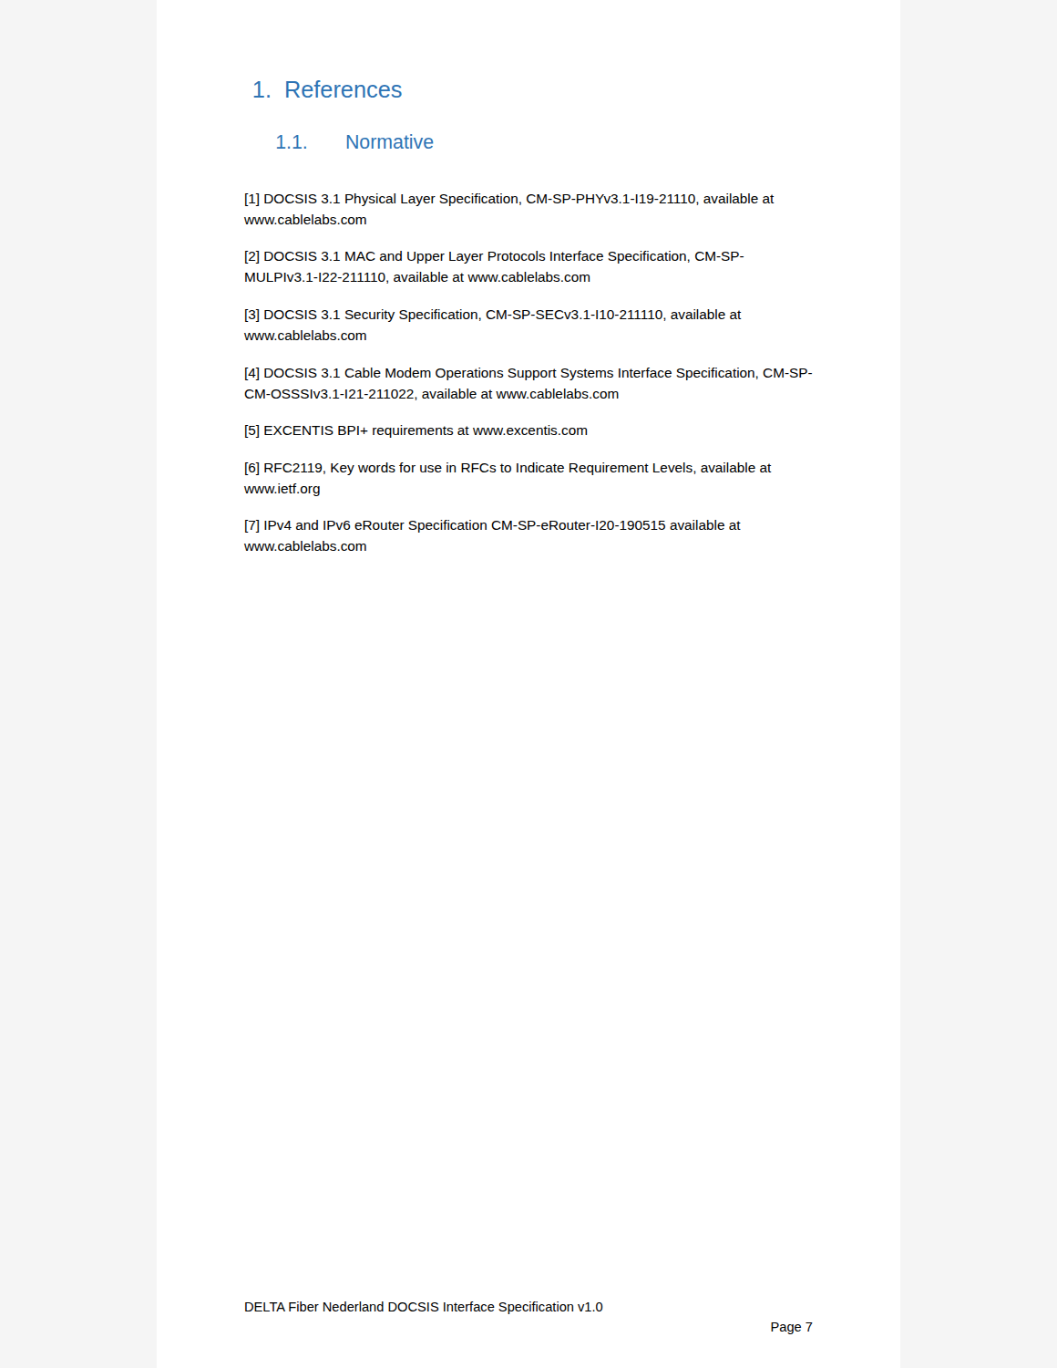1. References
1.1. Normative
[1] DOCSIS 3.1 Physical Layer Specification, CM-SP-PHYv3.1-I19-21110, available at www.cablelabs.com
[2] DOCSIS 3.1 MAC and Upper Layer Protocols Interface Specification, CM-SP-MULPIv3.1-I22-211110, available at www.cablelabs.com
[3] DOCSIS 3.1 Security Specification, CM-SP-SECv3.1-I10-211110, available at www.cablelabs.com
[4] DOCSIS 3.1 Cable Modem Operations Support Systems Interface Specification, CM-SP-CM-OSSSIv3.1-I21-211022, available at www.cablelabs.com
[5] EXCENTIS BPI+ requirements at www.excentis.com
[6] RFC2119, Key words for use in RFCs to Indicate Requirement Levels, available at www.ietf.org
[7] IPv4 and IPv6 eRouter Specification CM-SP-eRouter-I20-190515 available at www.cablelabs.com
DELTA Fiber Nederland DOCSIS Interface Specification v1.0 Page 7